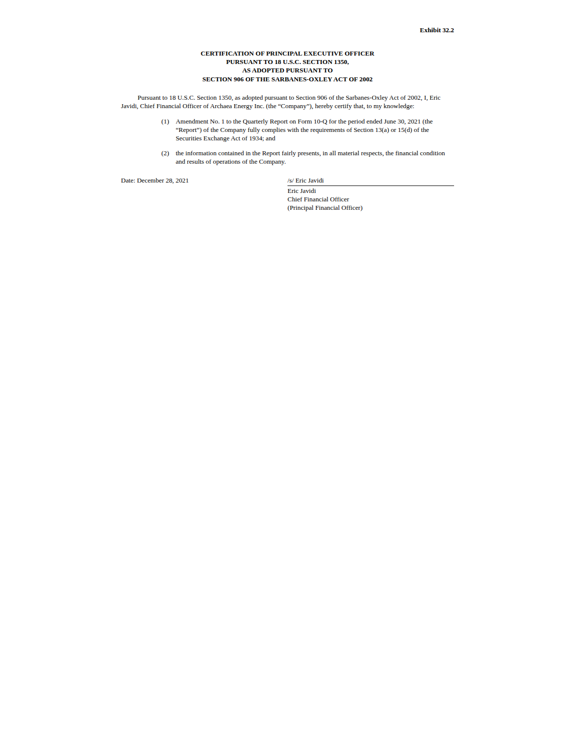Exhibit 32.2
CERTIFICATION OF PRINCIPAL EXECUTIVE OFFICER
PURSUANT TO 18 U.S.C. SECTION 1350,
AS ADOPTED PURSUANT TO
SECTION 906 OF THE SARBANES-OXLEY ACT OF 2002
Pursuant to 18 U.S.C. Section 1350, as adopted pursuant to Section 906 of the Sarbanes-Oxley Act of 2002, I, Eric Javidi, Chief Financial Officer of Archaea Energy Inc. (the “Company”), hereby certify that, to my knowledge:
Amendment No. 1 to the Quarterly Report on Form 10-Q for the period ended June 30, 2021 (the “Report”) of the Company fully complies with the requirements of Section 13(a) or 15(d) of the Securities Exchange Act of 1934; and
the information contained in the Report fairly presents, in all material respects, the financial condition and results of operations of the Company.
| Date: December 28, 2021 | /s/ Eric Javidi Eric Javidi Chief Financial Officer (Principal Financial Officer) |